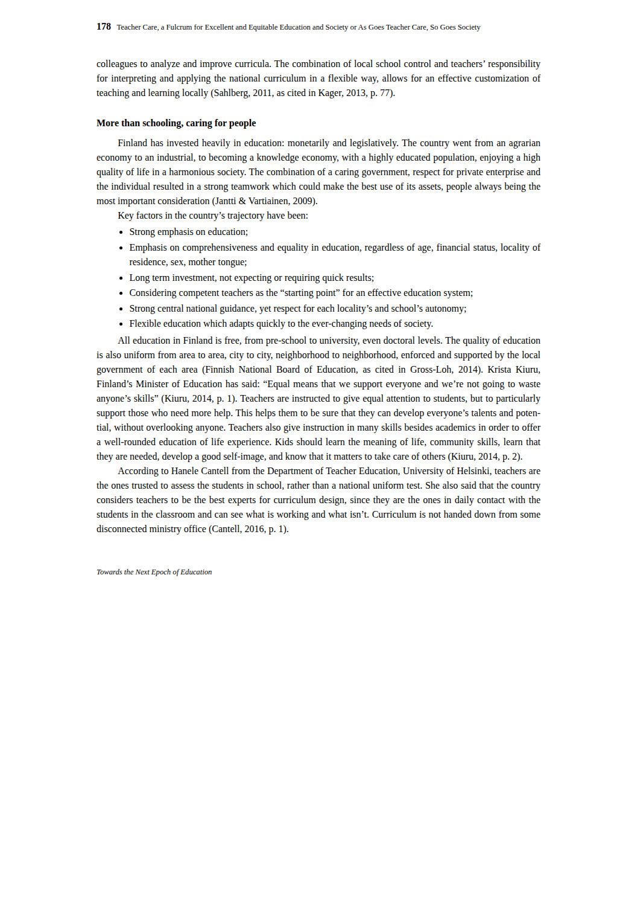178 Teacher Care, a Fulcrum for Excellent and Equitable Education and Society or As Goes Teacher Care, So Goes Society
colleagues to analyze and improve curricula. The combination of local school control and teachers’ responsibility for interpreting and applying the national curriculum in a flexible way, allows for an effective customization of teaching and learning locally (Sahlberg, 2011, as cited in Kager, 2013, p. 77).
More than schooling, caring for people
Finland has invested heavily in education: monetarily and legislatively. The country went from an agrarian economy to an industrial, to becoming a knowledge economy, with a highly educated population, enjoying a high quality of life in a harmonious society. The combination of a caring government, respect for private enterprise and the individual resulted in a strong teamwork which could make the best use of its assets, people always being the most important consideration (Jantti & Vartiainen, 2009).
Key factors in the country’s trajectory have been:
Strong emphasis on education;
Emphasis on comprehensiveness and equality in education, regardless of age, financial status, locality of residence, sex, mother tongue;
Long term investment, not expecting or requiring quick results;
Considering competent teachers as the “starting point” for an effective education system;
Strong central national guidance, yet respect for each locality’s and school’s autonomy;
Flexible education which adapts quickly to the ever-changing needs of society.
All education in Finland is free, from pre-school to university, even doctoral levels. The quality of education is also uniform from area to area, city to city, neighborhood to neighborhood, enforced and supported by the local government of each area (Finnish National Board of Education, as cited in Gross-Loh, 2014). Krista Kiuru, Finland’s Minister of Education has said: “Equal means that we support everyone and we’re not going to waste anyone’s skills” (Kiuru, 2014, p. 1). Teachers are instructed to give equal attention to students, but to particularly support those who need more help. This helps them to be sure that they can develop everyone’s talents and potential, without overlooking anyone. Teachers also give instruction in many skills besides academics in order to offer a well-rounded education of life experience. Kids should learn the meaning of life, community skills, learn that they are needed, develop a good self-image, and know that it matters to take care of others (Kiuru, 2014, p. 2).
According to Hanele Cantell from the Department of Teacher Education, University of Helsinki, teachers are the ones trusted to assess the students in school, rather than a national uniform test. She also said that the country considers teachers to be the best experts for curriculum design, since they are the ones in daily contact with the students in the classroom and can see what is working and what isn’t. Curriculum is not handed down from some disconnected ministry office (Cantell, 2016, p. 1).
Towards the Next Epoch of Education